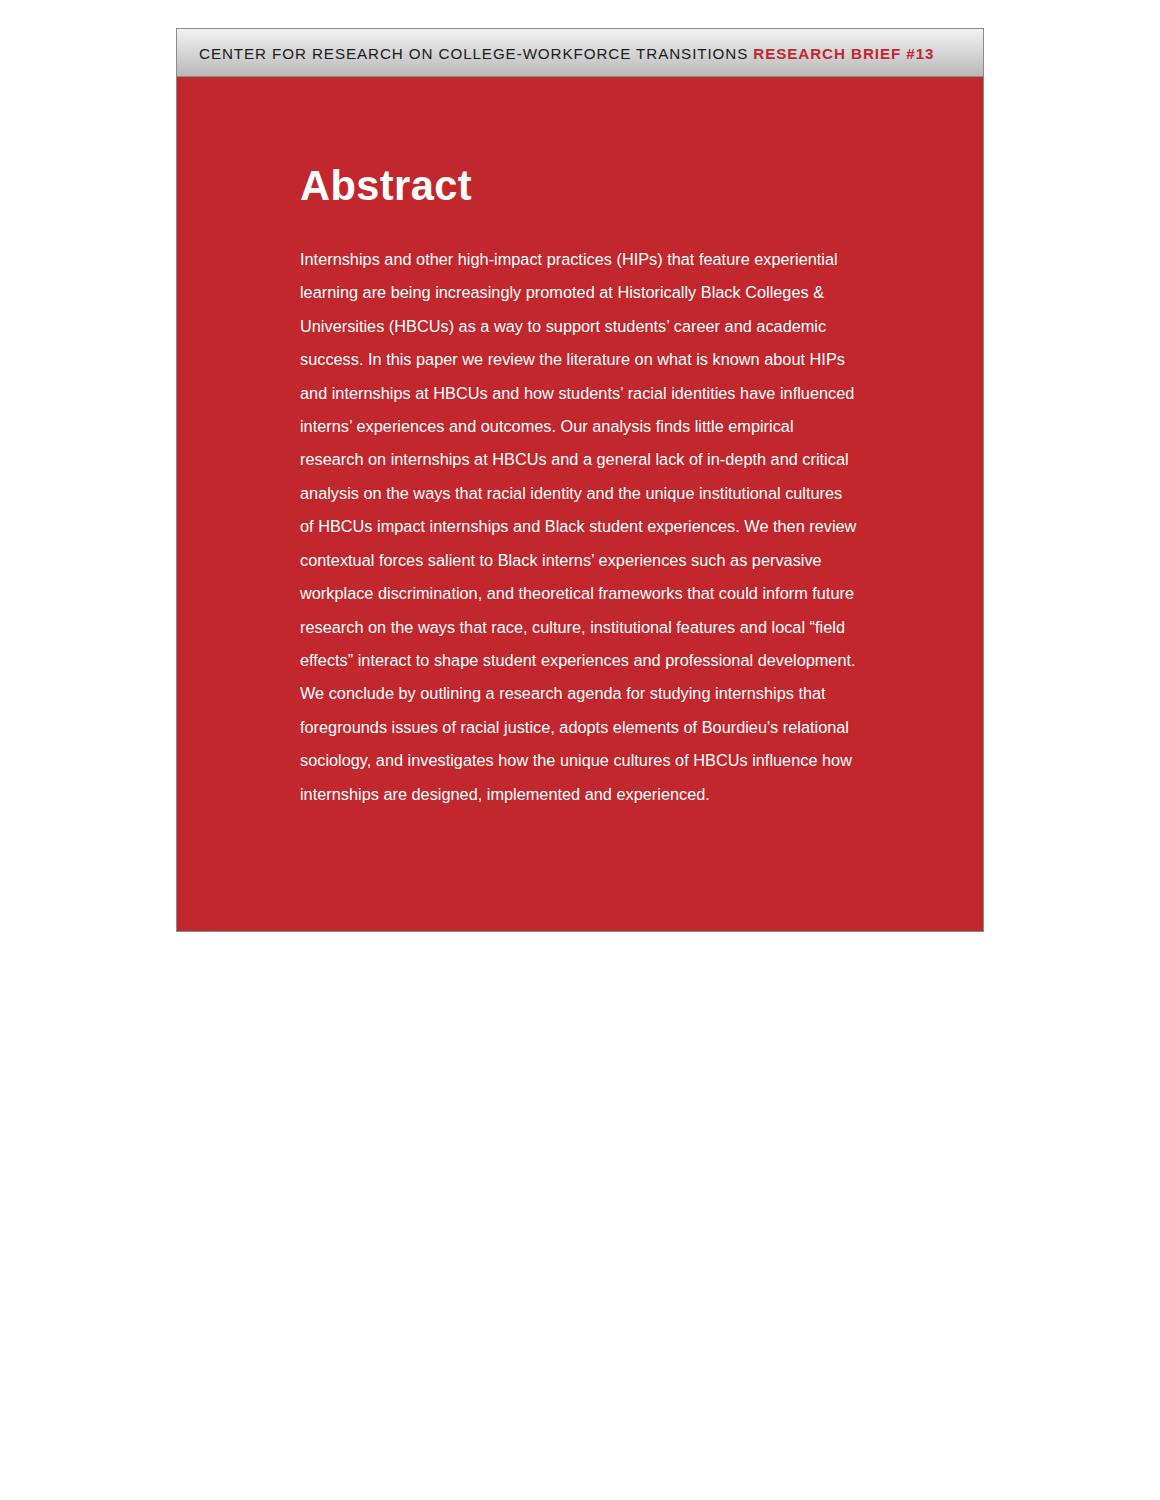Center for Research on College-Workforce Transitions Research Brief #13
Abstract
Internships and other high-impact practices (HIPs) that feature experiential learning are being increasingly promoted at Historically Black Colleges & Universities (HBCUs) as a way to support students’ career and academic success. In this paper we review the literature on what is known about HIPs and internships at HBCUs and how students’ racial identities have influenced interns’ experiences and outcomes. Our analysis finds little empirical research on internships at HBCUs and a general lack of in-depth and critical analysis on the ways that racial identity and the unique institutional cultures of HBCUs impact internships and Black student experiences. We then review contextual forces salient to Black interns’ experiences such as pervasive workplace discrimination, and theoretical frameworks that could inform future research on the ways that race, culture, institutional features and local “field effects” interact to shape student experiences and professional development. We conclude by outlining a research agenda for studying internships that foregrounds issues of racial justice, adopts elements of Bourdieu's relational sociology, and investigates how the unique cultures of HBCUs influence how internships are designed, implemented and experienced.